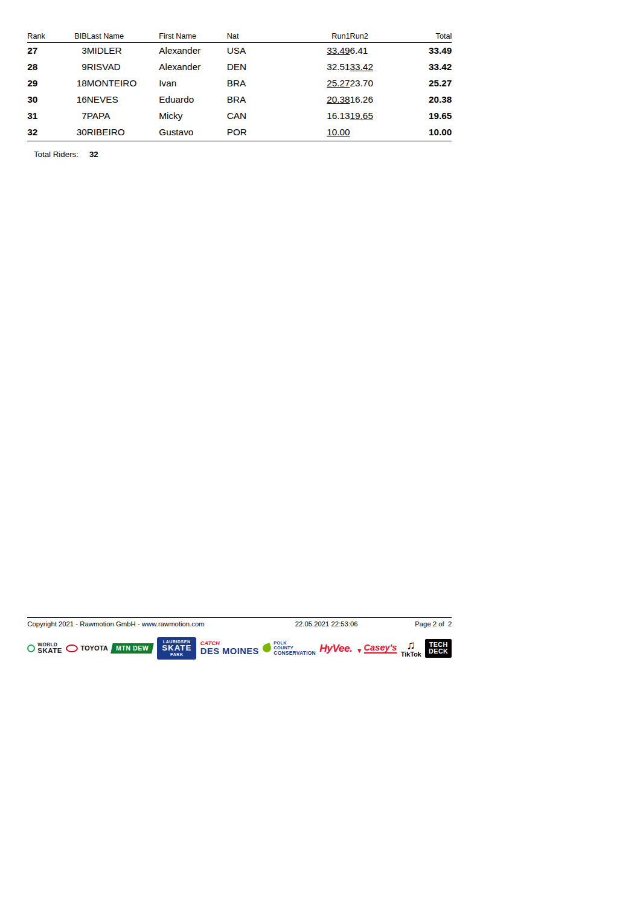| Rank | BIB | Last Name | First Name | Nat | | Run1 | Run2 | Total |
| --- | --- | --- | --- | --- | --- | --- | --- | --- |
| 27 | 3 | MIDLER | Alexander | USA | | 33.49 | 6.41 | 33.49 |
| 28 | 9 | RISVAD | Alexander | DEN | | 32.51 | 33.42 | 33.42 |
| 29 | 18 | MONTEIRO | Ivan | BRA | | 25.27 | 23.70 | 25.27 |
| 30 | 16 | NEVES | Eduardo | BRA | | 20.38 | 16.26 | 20.38 |
| 31 | 7 | PAPA | Micky | CAN | | 16.13 | 19.65 | 19.65 |
| 32 | 30 | RIBEIRO | Gustavo | POR | | 10.00 | | 10.00 |
Total Riders:32
Copyright 2021 - Rawmotion GmbH - www.rawmotion.com 22.05.2021 22:53:06 Page 2 of 2
WORLD
SKATE
TOYOTA
MTN DEW
LAURIDSEN
SKATE
PARK
CATCH
DES MOINES
POLK
COUNTY
CONSERVATION
HyVee.
▼
Casey's
♫
TikTok
TECH
DECK